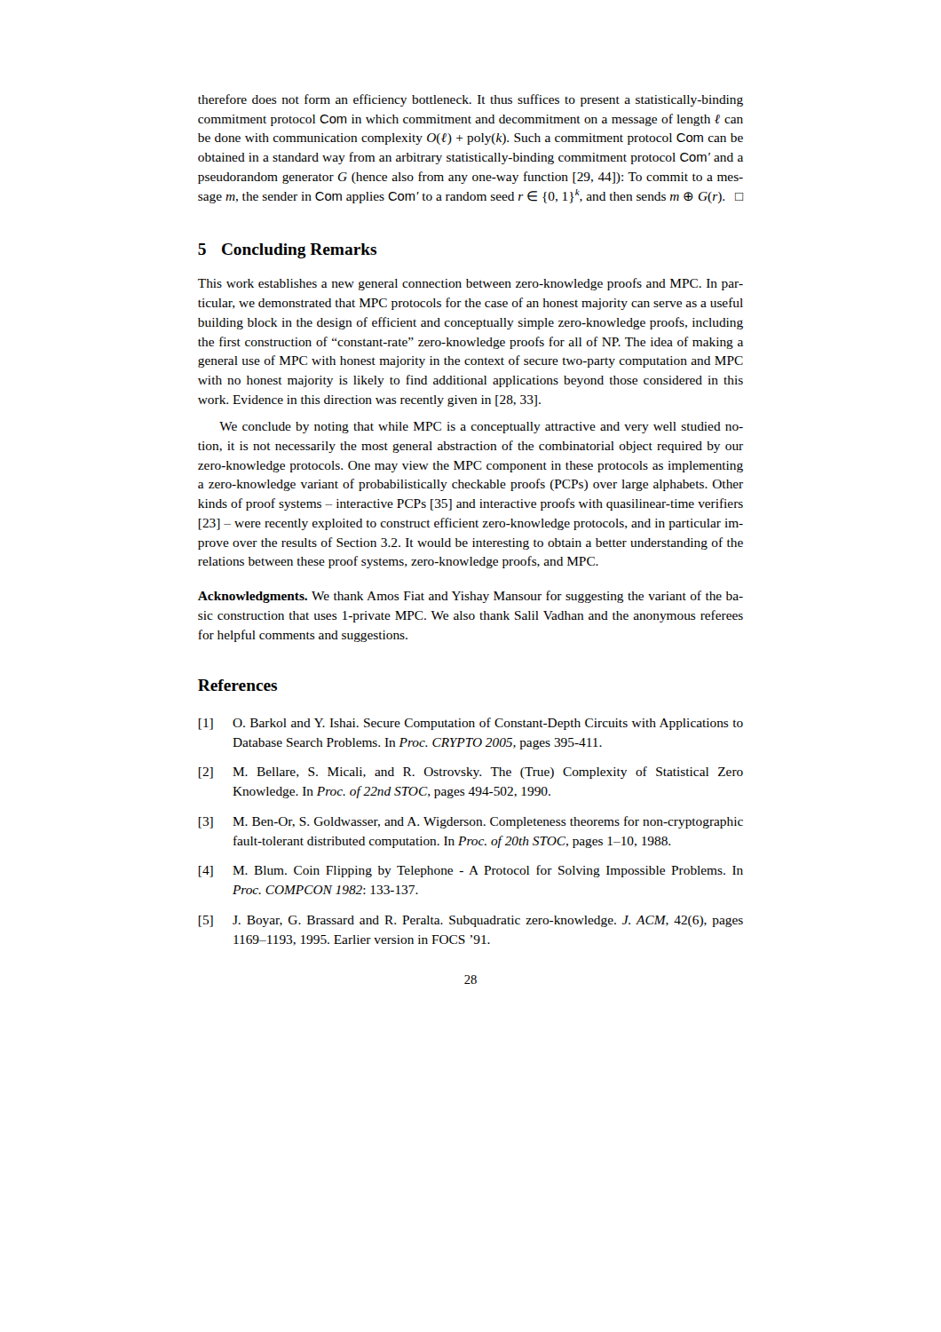therefore does not form an efficiency bottleneck. It thus suffices to present a statistically-binding commitment protocol Com in which commitment and decommitment on a message of length ℓ can be done with communication complexity O(ℓ) + poly(k). Such a commitment protocol Com can be obtained in a standard way from an arbitrary statistically-binding commitment protocol Com′ and a pseudorandom generator G (hence also from any one-way function [29, 44]): To commit to a message m, the sender in Com applies Com′ to a random seed r ∈ {0, 1}k, and then sends m ⊕ G(r).□
5 Concluding Remarks
This work establishes a new general connection between zero-knowledge proofs and MPC. In particular, we demonstrated that MPC protocols for the case of an honest majority can serve as a useful building block in the design of efficient and conceptually simple zero-knowledge proofs, including the first construction of “constant-rate” zero-knowledge proofs for all of NP. The idea of making a general use of MPC with honest majority in the context of secure two-party computation and MPC with no honest majority is likely to find additional applications beyond those considered in this work. Evidence in this direction was recently given in [28, 33].
We conclude by noting that while MPC is a conceptually attractive and very well studied notion, it is not necessarily the most general abstraction of the combinatorial object required by our zero-knowledge protocols. One may view the MPC component in these protocols as implementing a zero-knowledge variant of probabilistically checkable proofs (PCPs) over large alphabets. Other kinds of proof systems – interactive PCPs [35] and interactive proofs with quasilinear-time verifiers [23] – were recently exploited to construct efficient zero-knowledge protocols, and in particular improve over the results of Section 3.2. It would be interesting to obtain a better understanding of the relations between these proof systems, zero-knowledge proofs, and MPC.
Acknowledgments. We thank Amos Fiat and Yishay Mansour for suggesting the variant of the basic construction that uses 1-private MPC. We also thank Salil Vadhan and the anonymous referees for helpful comments and suggestions.
References
[1] O. Barkol and Y. Ishai. Secure Computation of Constant-Depth Circuits with Applications to Database Search Problems. In Proc. CRYPTO 2005, pages 395-411.
[2] M. Bellare, S. Micali, and R. Ostrovsky. The (True) Complexity of Statistical Zero Knowledge. In Proc. of 22nd STOC, pages 494-502, 1990.
[3] M. Ben-Or, S. Goldwasser, and A. Wigderson. Completeness theorems for non-cryptographic fault-tolerant distributed computation. In Proc. of 20th STOC, pages 1–10, 1988.
[4] M. Blum. Coin Flipping by Telephone - A Protocol for Solving Impossible Problems. In Proc. COMPCON 1982: 133-137.
[5] J. Boyar, G. Brassard and R. Peralta. Subquadratic zero-knowledge. J. ACM, 42(6), pages 1169–1193, 1995. Earlier version in FOCS ’91.
28